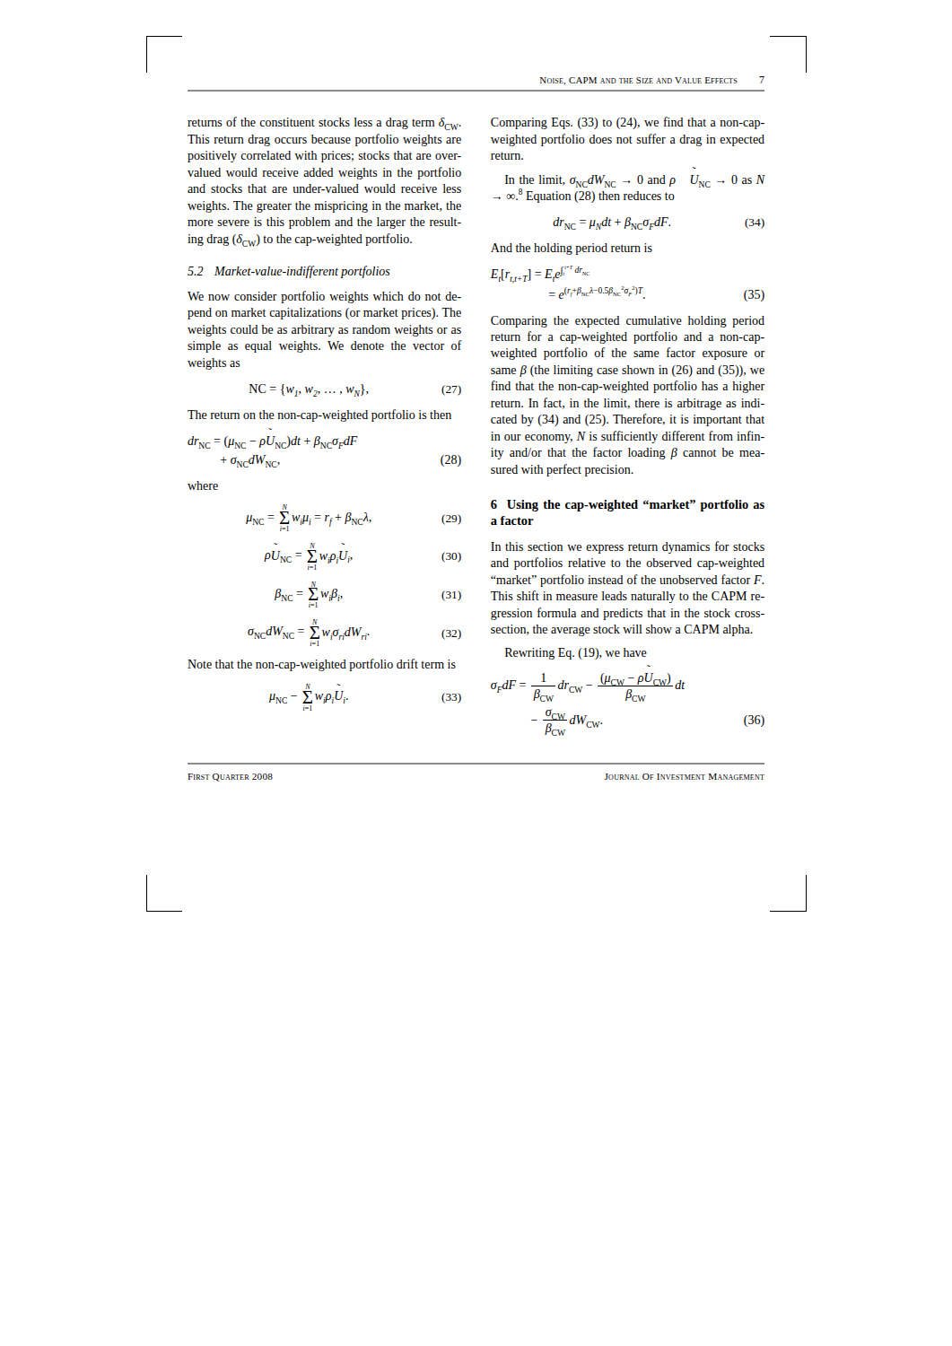Noise, CAPM and the Size and Value Effects 7
returns of the constituent stocks less a drag term δCW. This return drag occurs because portfolio weights are positively correlated with prices; stocks that are over-valued would receive added weights in the portfolio and stocks that are under-valued would receive less weights. The greater the mispricing in the market, the more severe is this problem and the larger the resulting drag (δCW) to the cap-weighted portfolio.
5.2 Market-value-indifferent portfolios
We now consider portfolio weights which do not depend on market capitalizations (or market prices). The weights could be as arbitrary as random weights or as simple as equal weights. We denote the vector of weights as
NC = {w1, w2, … , wN},
(27)
The return on the non-cap-weighted portfolio is then
drNC = (μNC − ρ˜UNC)dt + βNCσFdF
+ σNCdWNC,
(28)
where
μNC = NΣi=1 wiμi = rf + βNCλ,
(29)
ρ˜UNC = NΣi=1 wiρi˜Ui,
(30)
βNC = NΣi=1 wiβi,
(31)
σNCdWNC = NΣi=1 wiσridWri.
(32)
Note that the non-cap-weighted portfolio drift term is
μNC − NΣi=1 wiρi˜Ui.
(33)
Comparing Eqs. (33) to (24), we find that a non-cap-weighted portfolio does not suffer a drag in expected return.
In the limit, σNCdWNC → 0 and ρ˜UNC → 0 as N → ∞.8 Equation (28) then reduces to
drNC = μNdt + βNCσFdF.
(34)
And the holding period return is
Et[rt,t+T] = Ete∫tt+T drNC
= e(rf+βNCλ−0.5βNC2σF2)T.
(35)
Comparing the expected cumulative holding period return for a cap-weighted portfolio and a non-cap-weighted portfolio of the same factor exposure or same β (the limiting case shown in (26) and (35)), we find that the non-cap-weighted portfolio has a higher return. In fact, in the limit, there is arbitrage as indicated by (34) and (25). Therefore, it is important that in our economy, N is sufficiently different from infinity and/or that the factor loading β cannot be measured with perfect precision.
6 Using the cap-weighted “market” portfolio as a factor
In this section we express return dynamics for stocks and portfolios relative to the observed cap-weighted “market” portfolio instead of the unobserved factor F. This shift in measure leads naturally to the CAPM regression formula and predicts that in the stock cross-section, the average stock will show a CAPM alpha.
Rewriting Eq. (19), we have
σFdF = 1 βCW drCW − (μCW − ρ˜UCW) βCW dt
− σCW βCW dWCW.
(36)
First Quarter 2008 Journal Of Investment Management